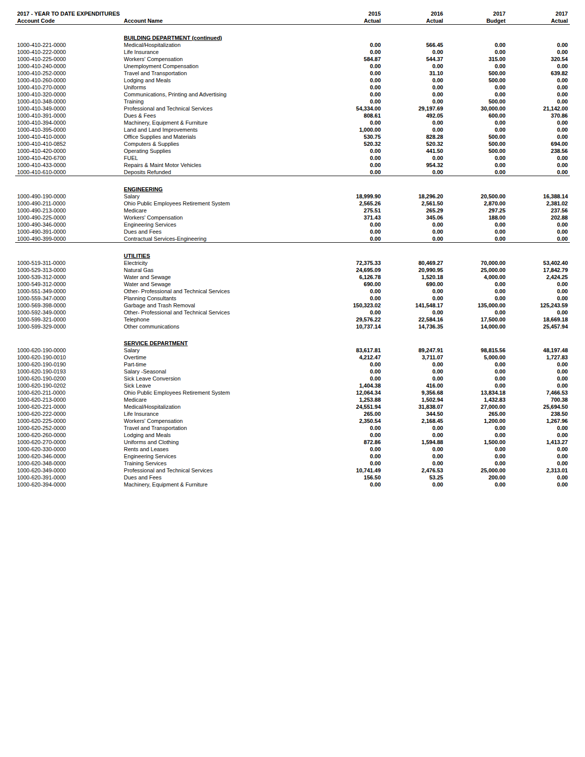| 2017 - YEAR TO DATE EXPENDITURES | | 2015 | 2016 | 2017 | 2017 |
| --- | --- | --- | --- | --- | --- |
| Account Code | Account Name | Actual | Actual | Budget | Actual |
| | BUILDING DEPARTMENT (continued) | |
| 1000-410-221-0000 | Medical/Hospitalization | 0.00 | 566.45 | 0.00 | 0.00 |
| 1000-410-222-0000 | Life Insurance | 0.00 | 0.00 | 0.00 | 0.00 |
| 1000-410-225-0000 | Workers' Compensation | 584.87 | 544.37 | 315.00 | 320.54 |
| 1000-410-240-0000 | Unemployment Compensation | 0.00 | 0.00 | 0.00 | 0.00 |
| 1000-410-252-0000 | Travel and Transportation | 0.00 | 31.10 | 500.00 | 639.82 |
| 1000-410-260-0000 | Lodging and Meals | 0.00 | 0.00 | 500.00 | 0.00 |
| 1000-410-270-0000 | Uniforms | 0.00 | 0.00 | 0.00 | 0.00 |
| 1000-410-320-0000 | Communications, Printing and Advertising | 0.00 | 0.00 | 0.00 | 0.00 |
| 1000-410-348-0000 | Training | 0.00 | 0.00 | 500.00 | 0.00 |
| 1000-410-349-0000 | Professional and Technical Services | 54,334.00 | 29,197.69 | 30,000.00 | 21,142.00 |
| 1000-410-391-0000 | Dues & Fees | 808.61 | 492.05 | 600.00 | 370.86 |
| 1000-410-394-0000 | Machinery, Equipment & Furniture | 0.00 | 0.00 | 0.00 | 0.00 |
| 1000-410-395-0000 | Land and Land Improvements | 1,000.00 | 0.00 | 0.00 | 0.00 |
| 1000-410-410-0000 | Office Supplies and Materials | 530.75 | 828.28 | 500.00 | 0.00 |
| 1000-410-410-0852 | Computers & Supplies | 520.32 | 520.32 | 500.00 | 694.00 |
| 1000-410-420-0000 | Operating Supplies | 0.00 | 441.50 | 500.00 | 238.56 |
| 1000-410-420-6700 | FUEL | 0.00 | 0.00 | 0.00 | 0.00 |
| 1000-410-433-0000 | Repairs & Maint Motor Vehicles | 0.00 | 954.32 | 0.00 | 0.00 |
| 1000-410-610-0000 | Deposits Refunded | 0.00 | 0.00 | 0.00 | 0.00 |
| | ENGINEERING | |
| 1000-490-190-0000 | Salary | 18,999.90 | 18,296.20 | 20,500.00 | 16,388.14 |
| 1000-490-211-0000 | Ohio Public Employees Retirement System | 2,565.26 | 2,561.50 | 2,870.00 | 2,381.02 |
| 1000-490-213-0000 | Medicare | 275.51 | 265.29 | 297.25 | 237.56 |
| 1000-490-225-0000 | Workers' Compensation | 371.43 | 345.06 | 188.00 | 202.88 |
| 1000-490-346-0000 | Engineering Services | 0.00 | 0.00 | 0.00 | 0.00 |
| 1000-490-391-0000 | Dues and Fees | 0.00 | 0.00 | 0.00 | 0.00 |
| 1000-490-399-0000 | Contractual Services-Engineering | 0.00 | 0.00 | 0.00 | 0.00 |
| | UTILITIES | |
| 1000-519-311-0000 | Electricity | 72,375.33 | 80,469.27 | 70,000.00 | 53,402.40 |
| 1000-529-313-0000 | Natural Gas | 24,695.09 | 20,990.95 | 25,000.00 | 17,842.79 |
| 1000-539-312-0000 | Water and Sewage | 6,126.78 | 1,520.18 | 4,000.00 | 2,424.25 |
| 1000-549-312-0000 | Water and Sewage | 690.00 | 690.00 | 0.00 | 0.00 |
| 1000-551-349-0000 | Other- Professional and Technical Services | 0.00 | 0.00 | 0.00 | 0.00 |
| 1000-559-347-0000 | Planning Consultants | 0.00 | 0.00 | 0.00 | 0.00 |
| 1000-569-398-0000 | Garbage and Trash Removal | 150,323.02 | 141,548.17 | 135,000.00 | 125,243.59 |
| 1000-592-349-0000 | Other- Professional and Technical Services | 0.00 | 0.00 | 0.00 | 0.00 |
| 1000-599-321-0000 | Telephone | 29,576.22 | 22,584.16 | 17,500.00 | 18,669.18 |
| 1000-599-329-0000 | Other communications | 10,737.14 | 14,736.35 | 14,000.00 | 25,457.94 |
| | SERVICE DEPARTMENT | |
| 1000-620-190-0000 | Salary | 83,617.81 | 89,247.91 | 98,815.56 | 48,197.48 |
| 1000-620-190-0010 | Overtime | 4,212.47 | 3,711.07 | 5,000.00 | 1,727.83 |
| 1000-620-190-0190 | Part-time | 0.00 | 0.00 | 0.00 | 0.00 |
| 1000-620-190-0193 | Salary -Seasonal | 0.00 | 0.00 | 0.00 | 0.00 |
| 1000-620-190-0200 | Sick Leave Conversion | 0.00 | 0.00 | 0.00 | 0.00 |
| 1000-620-190-0202 | Sick Leave | 1,404.38 | 416.00 | 0.00 | 0.00 |
| 1000-620-211-0000 | Ohio Public Employees Retirement System | 12,064.34 | 9,356.68 | 13,834.18 | 7,466.53 |
| 1000-620-213-0000 | Medicare | 1,253.88 | 1,502.94 | 1,432.83 | 700.38 |
| 1000-620-221-0000 | Medical/Hospitalization | 24,551.94 | 31,838.07 | 27,000.00 | 25,694.50 |
| 1000-620-222-0000 | Life Insurance | 265.00 | 344.50 | 265.00 | 238.50 |
| 1000-620-225-0000 | Workers' Compensation | 2,350.54 | 2,168.45 | 1,200.00 | 1,267.96 |
| 1000-620-252-0000 | Travel and Transportation | 0.00 | 0.00 | 0.00 | 0.00 |
| 1000-620-260-0000 | Lodging and Meals | 0.00 | 0.00 | 0.00 | 0.00 |
| 1000-620-270-0000 | Uniforms and Clothing | 872.86 | 1,594.88 | 1,500.00 | 1,413.27 |
| 1000-620-330-0000 | Rents and Leases | 0.00 | 0.00 | 0.00 | 0.00 |
| 1000-620-346-0000 | Engineering Services | 0.00 | 0.00 | 0.00 | 0.00 |
| 1000-620-348-0000 | Training Services | 0.00 | 0.00 | 0.00 | 0.00 |
| 1000-620-349-0000 | Professional and Technical Services | 10,741.49 | 2,476.53 | 25,000.00 | 2,313.01 |
| 1000-620-391-0000 | Dues and Fees | 156.50 | 53.25 | 200.00 | 0.00 |
| 1000-620-394-0000 | Machinery, Equipment & Furniture | 0.00 | 0.00 | 0.00 | 0.00 |